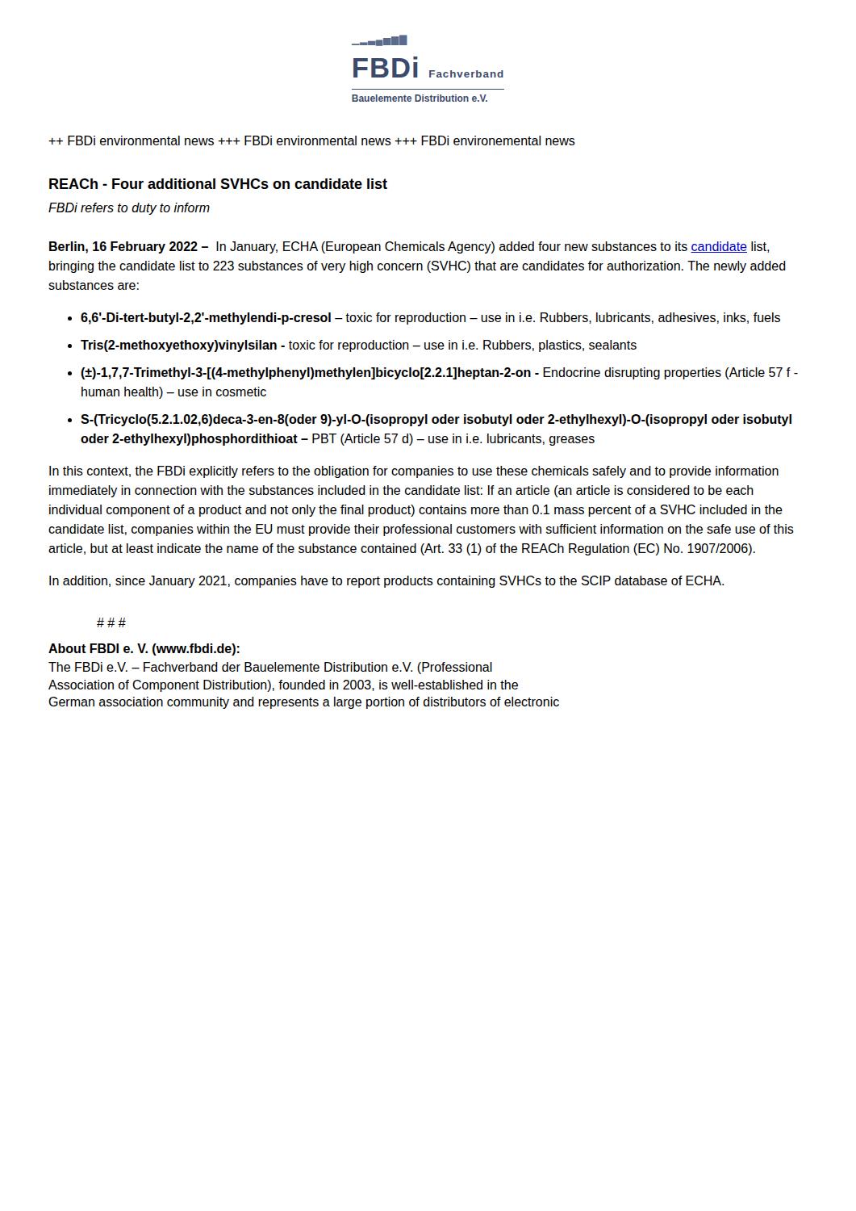▁▂▃▄▅▆▇
FBDi Fachverband
Bauelemente Distribution e.V.
++ FBDi environmental news +++ FBDi environmental news +++ FBDi environemental news
REACh - Four additional SVHCs on candidate list
FBDi refers to duty to inform
Berlin, 16 February 2022 – In January, ECHA (European Chemicals Agency) added four new substances to its candidate list, bringing the candidate list to 223 substances of very high concern (SVHC) that are candidates for authorization. The newly added substances are:
6,6'-Di-tert-butyl-2,2'-methylendi-p-cresol – toxic for reproduction – use in i.e. Rubbers, lubricants, adhesives, inks, fuels
Tris(2-methoxyethoxy)vinylsilan - toxic for reproduction – use in i.e. Rubbers, plastics, sealants
(±)-1,7,7-Trimethyl-3-[(4-methylphenyl)methylen]bicyclo[2.2.1]heptan-2-on - Endocrine disrupting properties (Article 57 f - human health) – use in cosmetic
S-(Tricyclo(5.2.1.02,6)deca-3-en-8(oder 9)-yl-O-(isopropyl oder isobutyl oder 2-ethylhexyl)-O-(isopropyl oder isobutyl oder 2-ethylhexyl)phosphordithioat – PBT (Article 57 d) – use in i.e. lubricants, greases
In this context, the FBDi explicitly refers to the obligation for companies to use these chemicals safely and to provide information immediately in connection with the substances included in the candidate list: If an article (an article is considered to be each individual component of a product and not only the final product) contains more than 0.1 mass percent of a SVHC included in the candidate list, companies within the EU must provide their professional customers with sufficient information on the safe use of this article, but at least indicate the name of the substance contained (Art. 33 (1) of the REACh Regulation (EC) No. 1907/2006).
In addition, since January 2021, companies have to report products containing SVHCs to the SCIP database of ECHA.
# # #
About FBDI e. V. (www.fbdi.de):
The FBDi e.V. – Fachverband der Bauelemente Distribution e.V. (Professional
Association of Component Distribution), founded in 2003, is well-established in the
German association community and represents a large portion of distributors of electronic